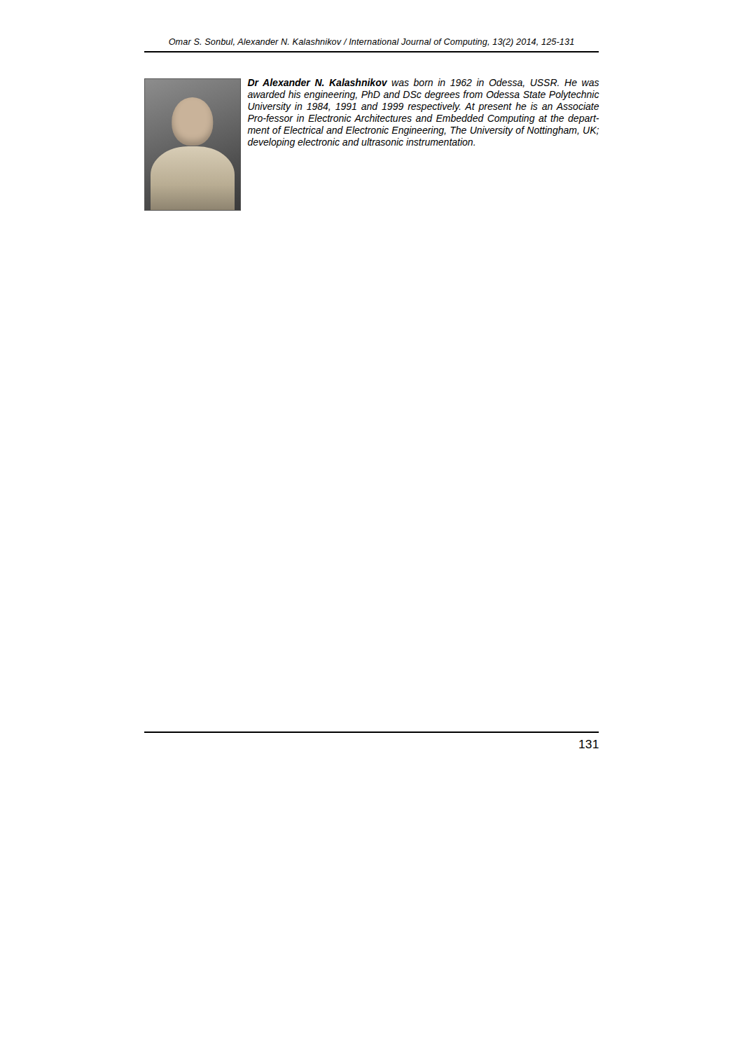Omar S. Sonbul, Alexander N. Kalashnikov / International Journal of Computing, 13(2) 2014, 125-131
Dr Alexander N. Kalashnikov was born in 1962 in Odessa, USSR. He was awarded his engineering, PhD and DSc degrees from Odessa State Polytechnic University in 1984, 1991 and 1999 respectively. At present he is an Associate Pro‑fessor in Electronic Architectures and Embedded Computing at the department of Electrical and Electronic Engineering, The University of Nottingham, UK; developing electronic and ultrasonic instrumentation.
131